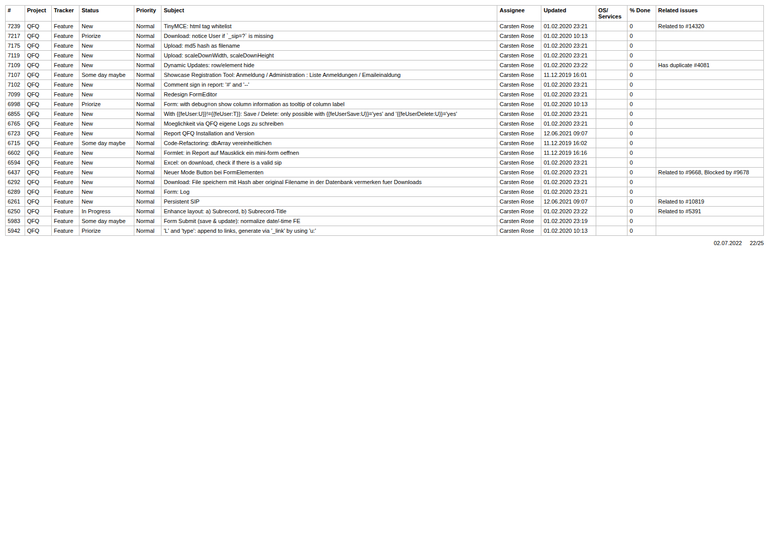| # | Project | Tracker | Status | Priority | Subject | Assignee | Updated | OS/ Services | % Done | Related issues |
| --- | --- | --- | --- | --- | --- | --- | --- | --- | --- | --- |
| 7239 | QFQ | Feature | New | Normal | TinyMCE: html tag whitelist | Carsten Rose | 01.02.2020 23:21 | | 0 | Related to #14320 |
| 7217 | QFQ | Feature | Priorize | Normal | Download: notice User if `_sip=?` is missing | Carsten Rose | 01.02.2020 10:13 | | 0 | |
| 7175 | QFQ | Feature | New | Normal | Upload: md5 hash as filename | Carsten Rose | 01.02.2020 23:21 | | 0 | |
| 7119 | QFQ | Feature | New | Normal | Upload: scaleDownWidth, scaleDownHeight | Carsten Rose | 01.02.2020 23:21 | | 0 | |
| 7109 | QFQ | Feature | New | Normal | Dynamic Updates: row/element hide | Carsten Rose | 01.02.2020 23:22 | | 0 | Has duplicate #4081 |
| 7107 | QFQ | Feature | Some day maybe | Normal | Showcase Registration Tool: Anmeldung / Administration : Liste Anmeldungen / Emaileinaldung | Carsten Rose | 11.12.2019 16:01 | | 0 | |
| 7102 | QFQ | Feature | New | Normal | Comment sign in report: '#' and '--' | Carsten Rose | 01.02.2020 23:21 | | 0 | |
| 7099 | QFQ | Feature | New | Normal | Redesign FormEditor | Carsten Rose | 01.02.2020 23:21 | | 0 | |
| 6998 | QFQ | Feature | Priorize | Normal | Form: with debug=on show column information as tooltip of column label | Carsten Rose | 01.02.2020 10:13 | | 0 | |
| 6855 | QFQ | Feature | New | Normal | With {{feUser:U}}!={{feUser:T}}: Save / Delete: only possible with {{feUserSave:U}}='yes' and '{{feUserDelete:U}}='yes' | Carsten Rose | 01.02.2020 23:21 | | 0 | |
| 6765 | QFQ | Feature | New | Normal | Moeglichkeit via QFQ eigene Logs zu schreiben | Carsten Rose | 01.02.2020 23:21 | | 0 | |
| 6723 | QFQ | Feature | New | Normal | Report QFQ Installation and Version | Carsten Rose | 12.06.2021 09:07 | | 0 | |
| 6715 | QFQ | Feature | Some day maybe | Normal | Code-Refactoring: dbArray vereinheitlichen | Carsten Rose | 11.12.2019 16:02 | | 0 | |
| 6602 | QFQ | Feature | New | Normal | Formlet: in Report auf Mausklick ein mini-form oeffnen | Carsten Rose | 11.12.2019 16:16 | | 0 | |
| 6594 | QFQ | Feature | New | Normal | Excel: on download, check if there is a valid sip | Carsten Rose | 01.02.2020 23:21 | | 0 | |
| 6437 | QFQ | Feature | New | Normal | Neuer Mode Button bei FormElementen | Carsten Rose | 01.02.2020 23:21 | | 0 | Related to #9668, Blocked by #9678 |
| 6292 | QFQ | Feature | New | Normal | Download: File speichern mit Hash aber original Filename in der Datenbank vermerken fuer Downloads | Carsten Rose | 01.02.2020 23:21 | | 0 | |
| 6289 | QFQ | Feature | New | Normal | Form: Log | Carsten Rose | 01.02.2020 23:21 | | 0 | |
| 6261 | QFQ | Feature | New | Normal | Persistent SIP | Carsten Rose | 12.06.2021 09:07 | | 0 | Related to #10819 |
| 6250 | QFQ | Feature | In Progress | Normal | Enhance layout: a) Subrecord, b) Subrecord-Title | Carsten Rose | 01.02.2020 23:22 | | 0 | Related to #5391 |
| 5983 | QFQ | Feature | Some day maybe | Normal | Form Submit (save & update): normalize date/-time FE | Carsten Rose | 01.02.2020 23:19 | | 0 | |
| 5942 | QFQ | Feature | Priorize | Normal | 'L' and 'type': append to links, generate via '_link' by using 'u:' | Carsten Rose | 01.02.2020 10:13 | | 0 | |
02.07.2022 22/25